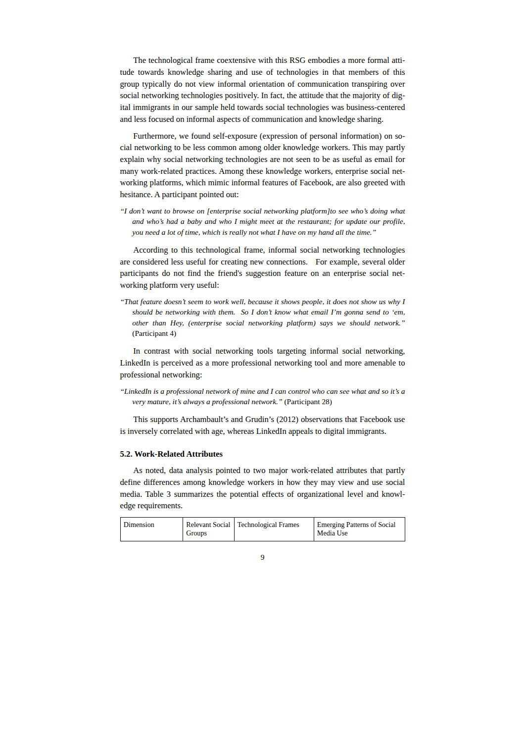The technological frame coextensive with this RSG embodies a more formal attitude towards knowledge sharing and use of technologies in that members of this group typically do not view informal orientation of communication transpiring over social networking technologies positively. In fact, the attitude that the majority of digital immigrants in our sample held towards social technologies was business-centered and less focused on informal aspects of communication and knowledge sharing.
Furthermore, we found self-exposure (expression of personal information) on social networking to be less common among older knowledge workers. This may partly explain why social networking technologies are not seen to be as useful as email for many work-related practices. Among these knowledge workers, enterprise social networking platforms, which mimic informal features of Facebook, are also greeted with hesitance. A participant pointed out:
“I don’t want to browse on [enterprise social networking platform]to see who’s doing what and who’s had a baby and who I might meet at the restaurant; for update our profile, you need a lot of time, which is really not what I have on my hand all the time.”
According to this technological frame, informal social networking technologies are considered less useful for creating new connections. For example, several older participants do not find the friend's suggestion feature on an enterprise social networking platform very useful:
“That feature doesn’t seem to work well, because it shows people, it does not show us why I should be networking with them. So I don’t know what email I’m gonna send to ‘em, other than Hey, (enterprise social networking platform) says we should network.” (Participant 4)
In contrast with social networking tools targeting informal social networking, LinkedIn is perceived as a more professional networking tool and more amenable to professional networking:
“LinkedIn is a professional network of mine and I can control who can see what and so it’s a very mature, it’s always a professional network.” (Participant 28)
This supports Archambault’s and Grudin’s (2012) observations that Facebook use is inversely correlated with age, whereas LinkedIn appeals to digital immigrants.
5.2. Work-Related Attributes
As noted, data analysis pointed to two major work-related attributes that partly define differences among knowledge workers in how they may view and use social media. Table 3 summarizes the potential effects of organizational level and knowledge requirements.
| Dimension | Relevant Social Groups | Technological Frames | Emerging Patterns of Social Media Use |
9